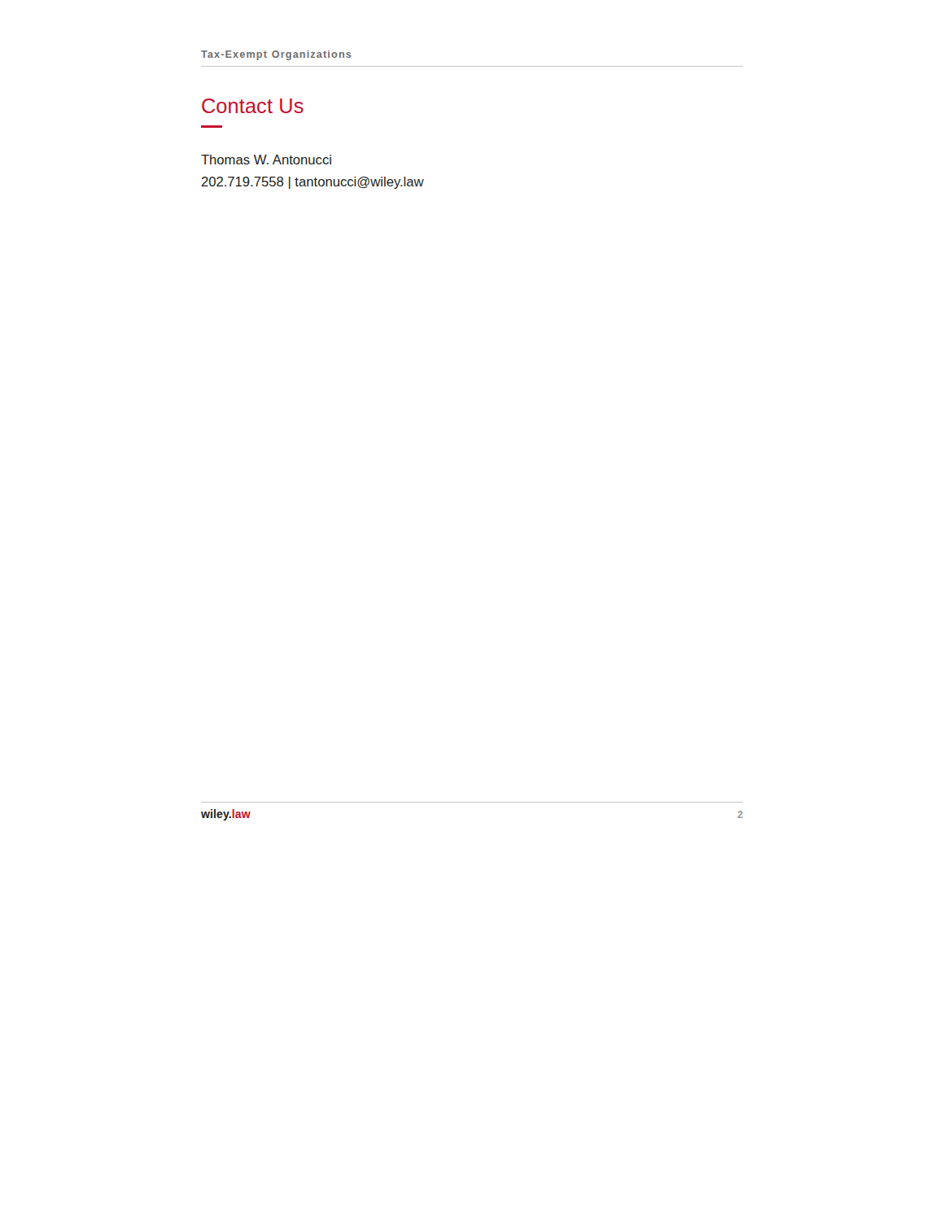Tax-Exempt Organizations
Contact Us
Thomas W. Antonucci
202.719.7558 | tantonucci@wiley.law
wiley. law
2